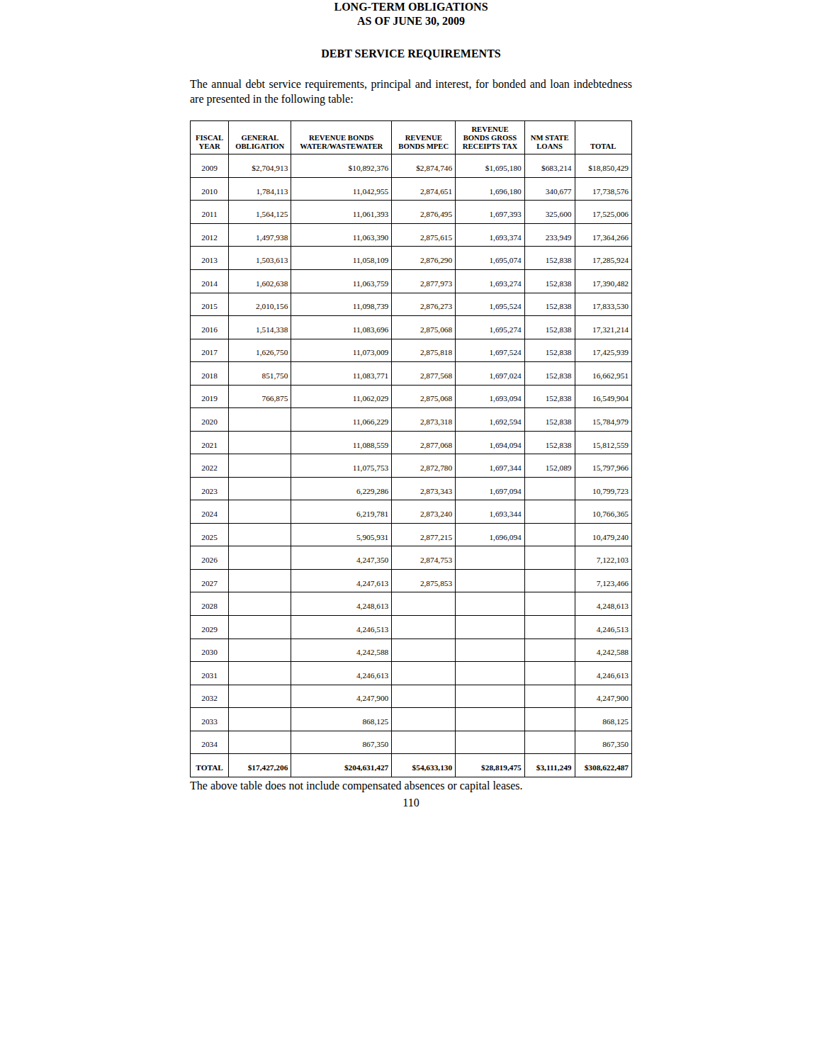LONG-TERM OBLIGATIONS
AS OF JUNE 30, 2009
DEBT SERVICE REQUIREMENTS
The annual debt service requirements, principal and interest, for bonded and loan indebtedness are presented in the following table:
| FISCAL YEAR | GENERAL OBLIGATION | REVENUE BONDS WATER/WASTEWATER | REVENUE BONDS MPEC | REVENUE BONDS GROSS RECEIPTS TAX | NM STATE LOANS | TOTAL |
| --- | --- | --- | --- | --- | --- | --- |
| 2009 | $2,704,913 | $10,892,376 | $2,874,746 | $1,695,180 | $683,214 | $18,850,429 |
| 2010 | 1,784,113 | 11,042,955 | 2,874,651 | 1,696,180 | 340,677 | 17,738,576 |
| 2011 | 1,564,125 | 11,061,393 | 2,876,495 | 1,697,393 | 325,600 | 17,525,006 |
| 2012 | 1,497,938 | 11,063,390 | 2,875,615 | 1,693,374 | 233,949 | 17,364,266 |
| 2013 | 1,503,613 | 11,058,109 | 2,876,290 | 1,695,074 | 152,838 | 17,285,924 |
| 2014 | 1,602,638 | 11,063,759 | 2,877,973 | 1,693,274 | 152,838 | 17,390,482 |
| 2015 | 2,010,156 | 11,098,739 | 2,876,273 | 1,695,524 | 152,838 | 17,833,530 |
| 2016 | 1,514,338 | 11,083,696 | 2,875,068 | 1,695,274 | 152,838 | 17,321,214 |
| 2017 | 1,626,750 | 11,073,009 | 2,875,818 | 1,697,524 | 152,838 | 17,425,939 |
| 2018 | 851,750 | 11,083,771 | 2,877,568 | 1,697,024 | 152,838 | 16,662,951 |
| 2019 | 766,875 | 11,062,029 | 2,875,068 | 1,693,094 | 152,838 | 16,549,904 |
| 2020 | | 11,066,229 | 2,873,318 | 1,692,594 | 152,838 | 15,784,979 |
| 2021 | | 11,088,559 | 2,877,068 | 1,694,094 | 152,838 | 15,812,559 |
| 2022 | | 11,075,753 | 2,872,780 | 1,697,344 | 152,089 | 15,797,966 |
| 2023 | | 6,229,286 | 2,873,343 | 1,697,094 | | 10,799,723 |
| 2024 | | 6,219,781 | 2,873,240 | 1,693,344 | | 10,766,365 |
| 2025 | | 5,905,931 | 2,877,215 | 1,696,094 | | 10,479,240 |
| 2026 | | 4,247,350 | 2,874,753 | | | 7,122,103 |
| 2027 | | 4,247,613 | 2,875,853 | | | 7,123,466 |
| 2028 | | 4,248,613 | | | | 4,248,613 |
| 2029 | | 4,246,513 | | | | 4,246,513 |
| 2030 | | 4,242,588 | | | | 4,242,588 |
| 2031 | | 4,246,613 | | | | 4,246,613 |
| 2032 | | 4,247,900 | | | | 4,247,900 |
| 2033 | | 868,125 | | | | 868,125 |
| 2034 | | 867,350 | | | | 867,350 |
| TOTAL | $17,427,206 | $204,631,427 | $54,633,130 | $28,819,475 | $3,111,249 | $308,622,487 |
The above table does not include compensated absences or capital leases.
110